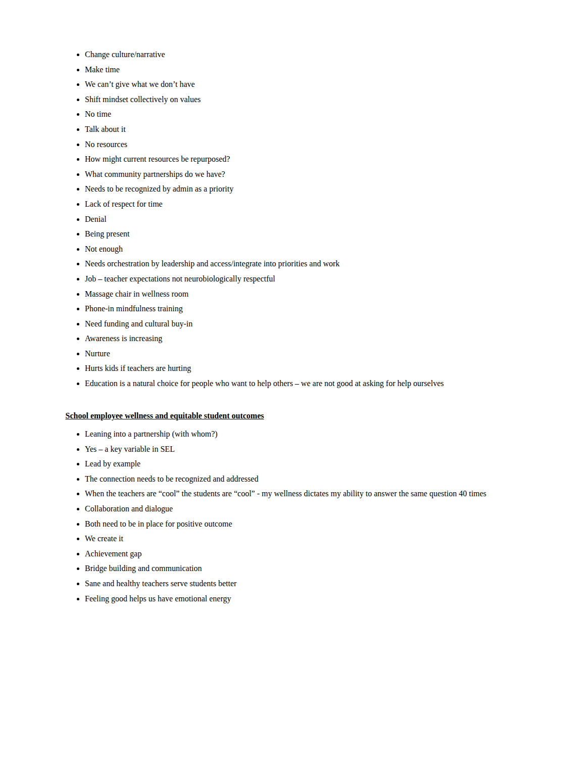Change culture/narrative
Make time
We can’t give what we don’t have
Shift mindset collectively on values
No time
Talk about it
No resources
How might current resources be repurposed?
What community partnerships do we have?
Needs to be recognized by admin as a priority
Lack of respect for time
Denial
Being present
Not enough
Needs orchestration by leadership and access/integrate into priorities and work
Job – teacher expectations not neurobiologically respectful
Massage chair in wellness room
Phone-in mindfulness training
Need funding and cultural buy-in
Awareness is increasing
Nurture
Hurts kids if teachers are hurting
Education is a natural choice for people who want to help others – we are not good at asking for help ourselves
School employee wellness and equitable student outcomes
Leaning into a partnership (with whom?)
Yes – a key variable in SEL
Lead by example
The connection needs to be recognized and addressed
When the teachers are “cool” the students are “cool” - my wellness dictates my ability to answer the same question 40 times
Collaboration and dialogue
Both need to be in place for positive outcome
We create it
Achievement gap
Bridge building and communication
Sane and healthy teachers serve students better
Feeling good helps us have emotional energy